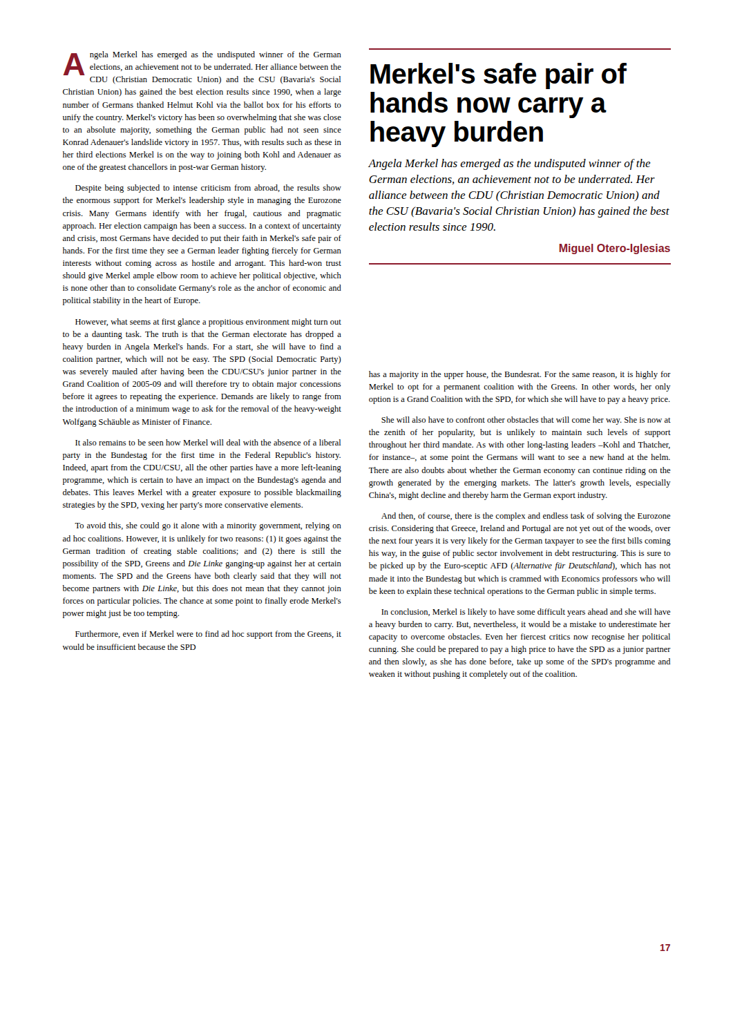Angela Merkel has emerged as the undisputed winner of the German elections, an achievement not to be underrated. Her alliance between the CDU (Christian Democratic Union) and the CSU (Bavaria's Social Christian Union) has gained the best election results since 1990, when a large number of Germans thanked Helmut Kohl via the ballot box for his efforts to unify the country. Merkel's victory has been so overwhelming that she was close to an absolute majority, something the German public had not seen since Konrad Adenauer's landslide victory in 1957. Thus, with results such as these in her third elections Merkel is on the way to joining both Kohl and Adenauer as one of the greatest chancellors in post-war German history.
Despite being subjected to intense criticism from abroad, the results show the enormous support for Merkel's leadership style in managing the Eurozone crisis. Many Germans identify with her frugal, cautious and pragmatic approach. Her election campaign has been a success. In a context of uncertainty and crisis, most Germans have decided to put their faith in Merkel's safe pair of hands. For the first time they see a German leader fighting fiercely for German interests without coming across as hostile and arrogant. This hard-won trust should give Merkel ample elbow room to achieve her political objective, which is none other than to consolidate Germany's role as the anchor of economic and political stability in the heart of Europe.
However, what seems at first glance a propitious environment might turn out to be a daunting task. The truth is that the German electorate has dropped a heavy burden in Angela Merkel's hands. For a start, she will have to find a coalition partner, which will not be easy. The SPD (Social Democratic Party) was severely mauled after having been the CDU/CSU's junior partner in the Grand Coalition of 2005-09 and will therefore try to obtain major concessions before it agrees to repeating the experience. Demands are likely to range from the introduction of a minimum wage to ask for the removal of the heavy-weight Wolfgang Schäuble as Minister of Finance.
It also remains to be seen how Merkel will deal with the absence of a liberal party in the Bundestag for the first time in the Federal Republic's history. Indeed, apart from the CDU/CSU, all the other parties have a more left-leaning programme, which is certain to have an impact on the Bundestag's agenda and debates. This leaves Merkel with a greater exposure to possible blackmailing strategies by the SPD, vexing her party's more conservative elements.
To avoid this, she could go it alone with a minority government, relying on ad hoc coalitions. However, it is unlikely for two reasons: (1) it goes against the German tradition of creating stable coalitions; and (2) there is still the possibility of the SPD, Greens and Die Linke ganging-up against her at certain moments. The SPD and the Greens have both clearly said that they will not become partners with Die Linke, but this does not mean that they cannot join forces on particular policies. The chance at some point to finally erode Merkel's power might just be too tempting.
Furthermore, even if Merkel were to find ad hoc support from the Greens, it would be insufficient because the SPD
Merkel's safe pair of hands now carry a heavy burden
Angela Merkel has emerged as the undisputed winner of the German elections, an achievement not to be underrated. Her alliance between the CDU (Christian Democratic Union) and the CSU (Bavaria's Social Christian Union) has gained the best election results since 1990.
Miguel Otero-Iglesias
has a majority in the upper house, the Bundesrat. For the same reason, it is highly for Merkel to opt for a permanent coalition with the Greens. In other words, her only option is a Grand Coalition with the SPD, for which she will have to pay a heavy price.
She will also have to confront other obstacles that will come her way. She is now at the zenith of her popularity, but is unlikely to maintain such levels of support throughout her third mandate. As with other long-lasting leaders –Kohl and Thatcher, for instance–, at some point the Germans will want to see a new hand at the helm. There are also doubts about whether the German economy can continue riding on the growth generated by the emerging markets. The latter's growth levels, especially China's, might decline and thereby harm the German export industry.
And then, of course, there is the complex and endless task of solving the Eurozone crisis. Considering that Greece, Ireland and Portugal are not yet out of the woods, over the next four years it is very likely for the German taxpayer to see the first bills coming his way, in the guise of public sector involvement in debt restructuring. This is sure to be picked up by the Euro-sceptic AFD (Alternative für Deutschland), which has not made it into the Bundestag but which is crammed with Economics professors who will be keen to explain these technical operations to the German public in simple terms.
In conclusion, Merkel is likely to have some difficult years ahead and she will have a heavy burden to carry. But, nevertheless, it would be a mistake to underestimate her capacity to overcome obstacles. Even her fiercest critics now recognise her political cunning. She could be prepared to pay a high price to have the SPD as a junior partner and then slowly, as she has done before, take up some of the SPD's programme and weaken it without pushing it completely out of the coalition.
17